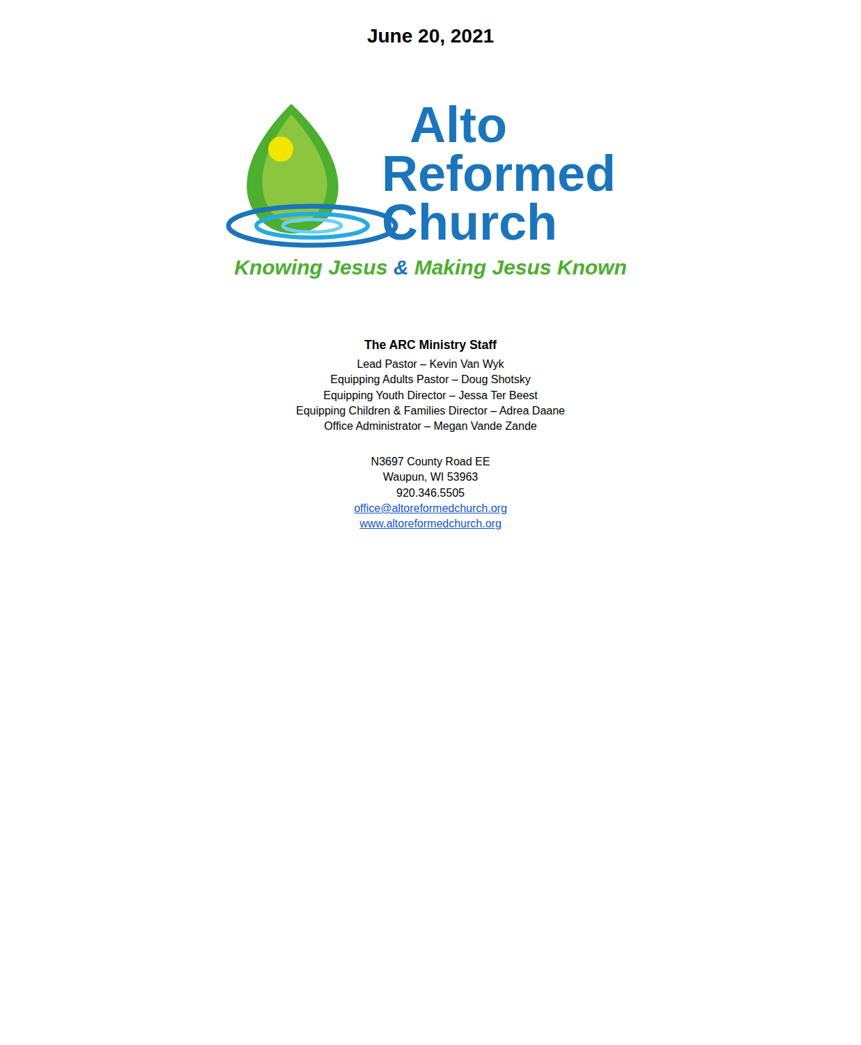June 20, 2021
Alto Reformed Church logo A green leaf or flame shape above blue ripples, beside the words Alto Reformed Church, with the tagline Knowing Jesus & Making Jesus Known. Alto Reformed Church Knowing Jesus & Making Jesus Known
The ARC Ministry Staff
Lead Pastor – Kevin Van Wyk
Equipping Adults Pastor – Doug Shotsky
Equipping Youth Director – Jessa Ter Beest
Equipping Children & Families Director – Adrea Daane
Office Administrator – Megan Vande Zande
N3697 County Road EE
Waupun, WI 53963
920.346.5505
office@altoreformedchurch.org
www.altoreformedchurch.org